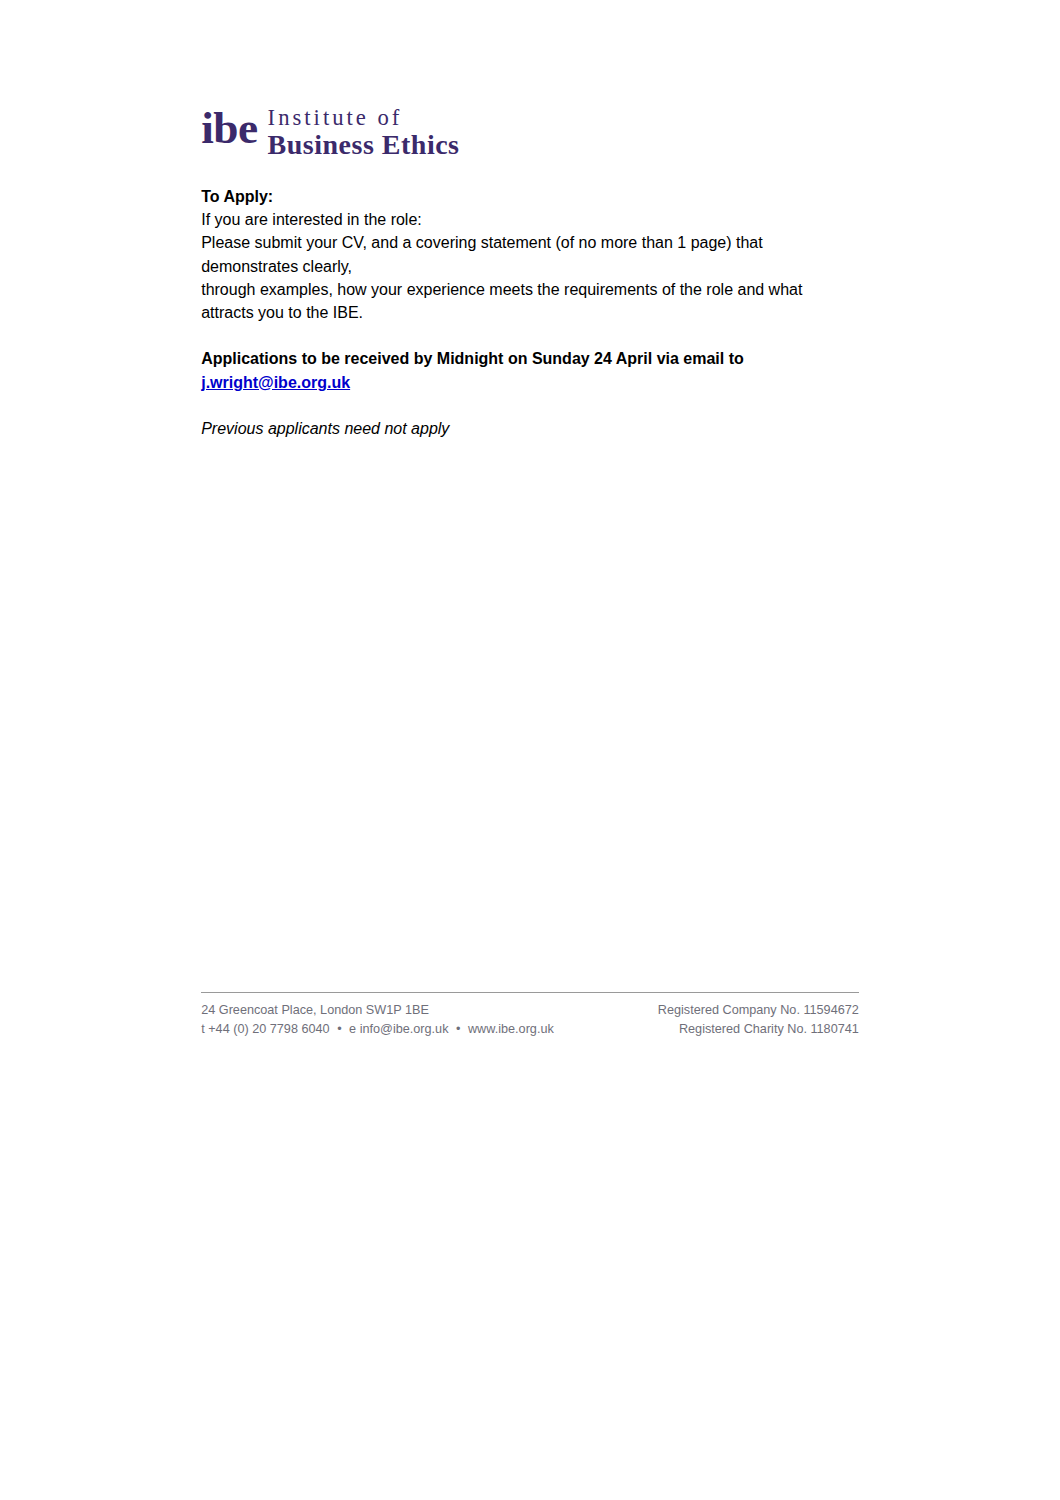ibe
Institute of
Business Ethics
To Apply:
If you are interested in the role:
Please submit your CV, and a covering statement (of no more than 1 page) that demonstrates clearly,
through examples, how your experience meets the requirements of the role and what attracts you to the IBE.
Applications to be received by Midnight on Sunday 24 April via email to j.wright@ibe.org.uk
Previous applicants need not apply
24 Greencoat Place, London SW1P 1BE
t +44 (0) 20 7798 6040 • e info@ibe.org.uk • www.ibe.org.uk
Registered Company No. 11594672
Registered Charity No. 1180741